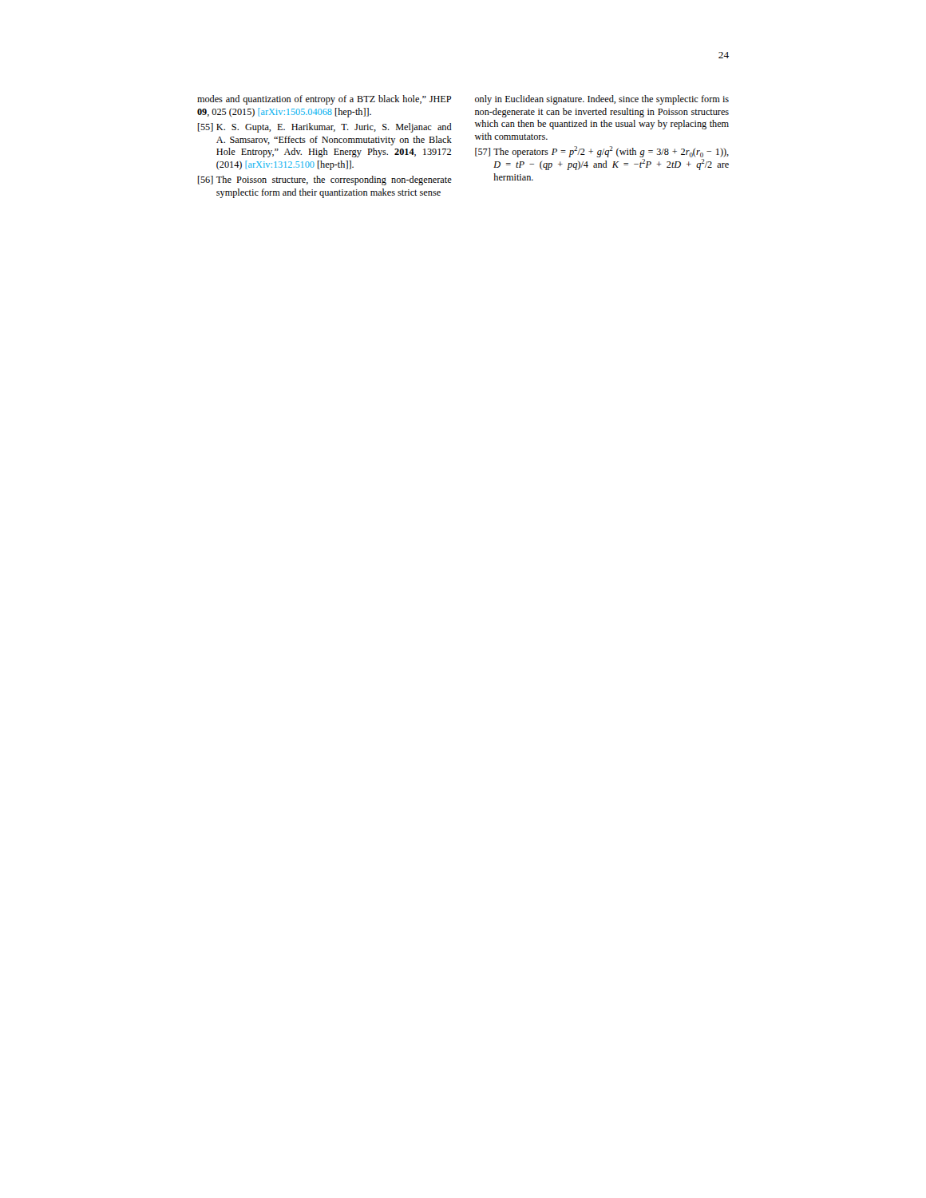24
modes and quantization of entropy of a BTZ black hole,” JHEP 09, 025 (2015) [arXiv:1505.04068 [hep-th]].
[55] K. S. Gupta, E. Harikumar, T. Juric, S. Meljanac and A. Samsarov, “Effects of Noncommutativity on the Black Hole Entropy,” Adv. High Energy Phys. 2014, 139172 (2014) [arXiv:1312.5100 [hep-th]].
[56] The Poisson structure, the corresponding non-degenerate symplectic form and their quantization makes strict sense
only in Euclidean signature. Indeed, since the symplectic form is non-degenerate it can be inverted resulting in Poisson structures which can then be quantized in the usual way by replacing them with commutators.
[57] The operators P = p2/2 + g/q2 (with g = 3/8 + 2r0(r0 − 1)), D = tP − (qp + pq)/4 and K = −t2P + 2tD + q2/2 are hermitian.